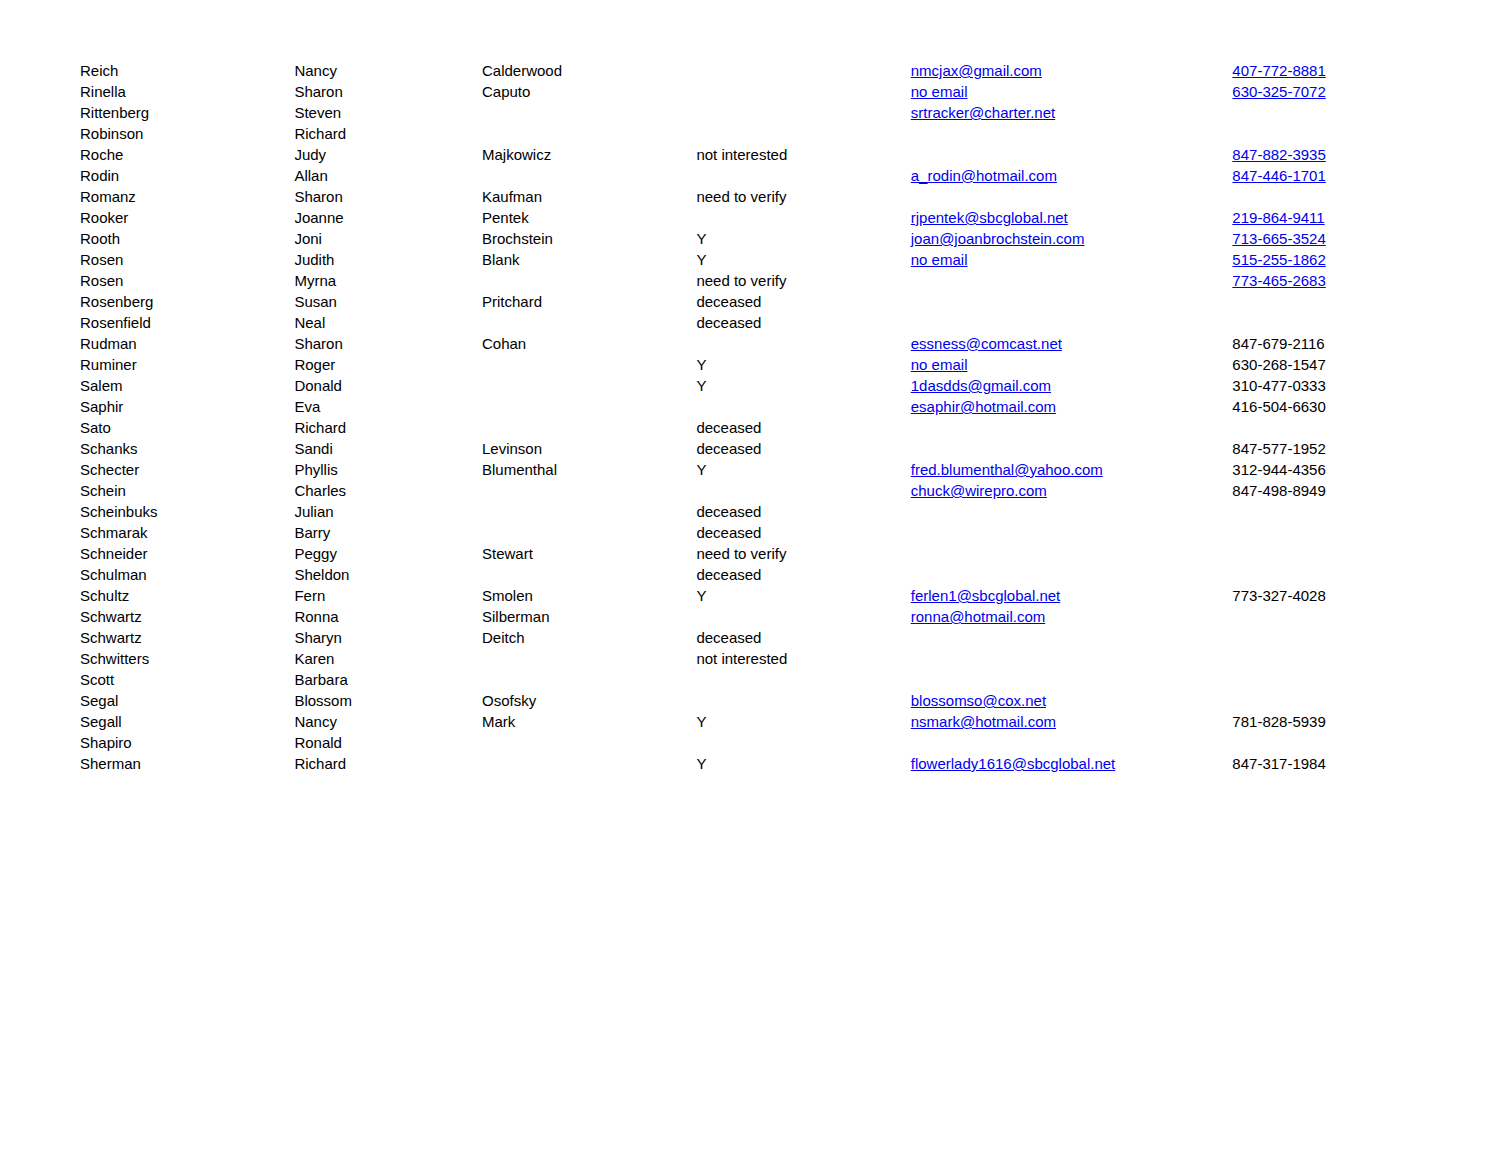| Reich | Nancy | Calderwood | | nmcjax@gmail.com | 407-772-8881 |
| Rinella | Sharon | Caputo | | no email | 630-325-7072 |
| Rittenberg | Steven | | | srtracker@charter.net | |
| Robinson | Richard | | | | |
| Roche | Judy | Majkowicz | not interested | | 847-882-3935 |
| Rodin | Allan | | | a_rodin@hotmail.com | 847-446-1701 |
| Romanz | Sharon | Kaufman | need to verify | | |
| Rooker | Joanne | Pentek | | rjpentek@sbcglobal.net | 219-864-9411 |
| Rooth | Joni | Brochstein | Y | joan@joanbrochstein.com | 713-665-3524 |
| Rosen | Judith | Blank | Y | no email | 515-255-1862 |
| Rosen | Myrna | | need to verify | | 773-465-2683 |
| Rosenberg | Susan | Pritchard | deceased | | |
| Rosenfield | Neal | | deceased | | |
| Rudman | Sharon | Cohan | | essness@comcast.net | 847-679-2116 |
| Ruminer | Roger | | Y | no email | 630-268-1547 |
| Salem | Donald | | Y | 1dasdds@gmail.com | 310-477-0333 |
| Saphir | Eva | | | esaphir@hotmail.com | 416-504-6630 |
| Sato | Richard | | deceased | | |
| Schanks | Sandi | Levinson | deceased | | 847-577-1952 |
| Schecter | Phyllis | Blumenthal | Y | fred.blumenthal@yahoo.com | 312-944-4356 |
| Schein | Charles | | | chuck@wirepro.com | 847-498-8949 |
| Scheinbuks | Julian | | deceased | | |
| Schmarak | Barry | | deceased | | |
| Schneider | Peggy | Stewart | need to verify | | |
| Schulman | Sheldon | | deceased | | |
| Schultz | Fern | Smolen | Y | ferlen1@sbcglobal.net | 773-327-4028 |
| Schwartz | Ronna | Silberman | | ronna@hotmail.com | |
| Schwartz | Sharyn | Deitch | deceased | | |
| Schwitters | Karen | | not interested | | |
| Scott | Barbara | | | | |
| Segal | Blossom | Osofsky | | blossomso@cox.net | |
| Segall | Nancy | Mark | Y | nsmark@hotmail.com | 781-828-5939 |
| Shapiro | Ronald | | | | |
| Sherman | Richard | | Y | flowerlady1616@sbcglobal.net | 847-317-1984 |